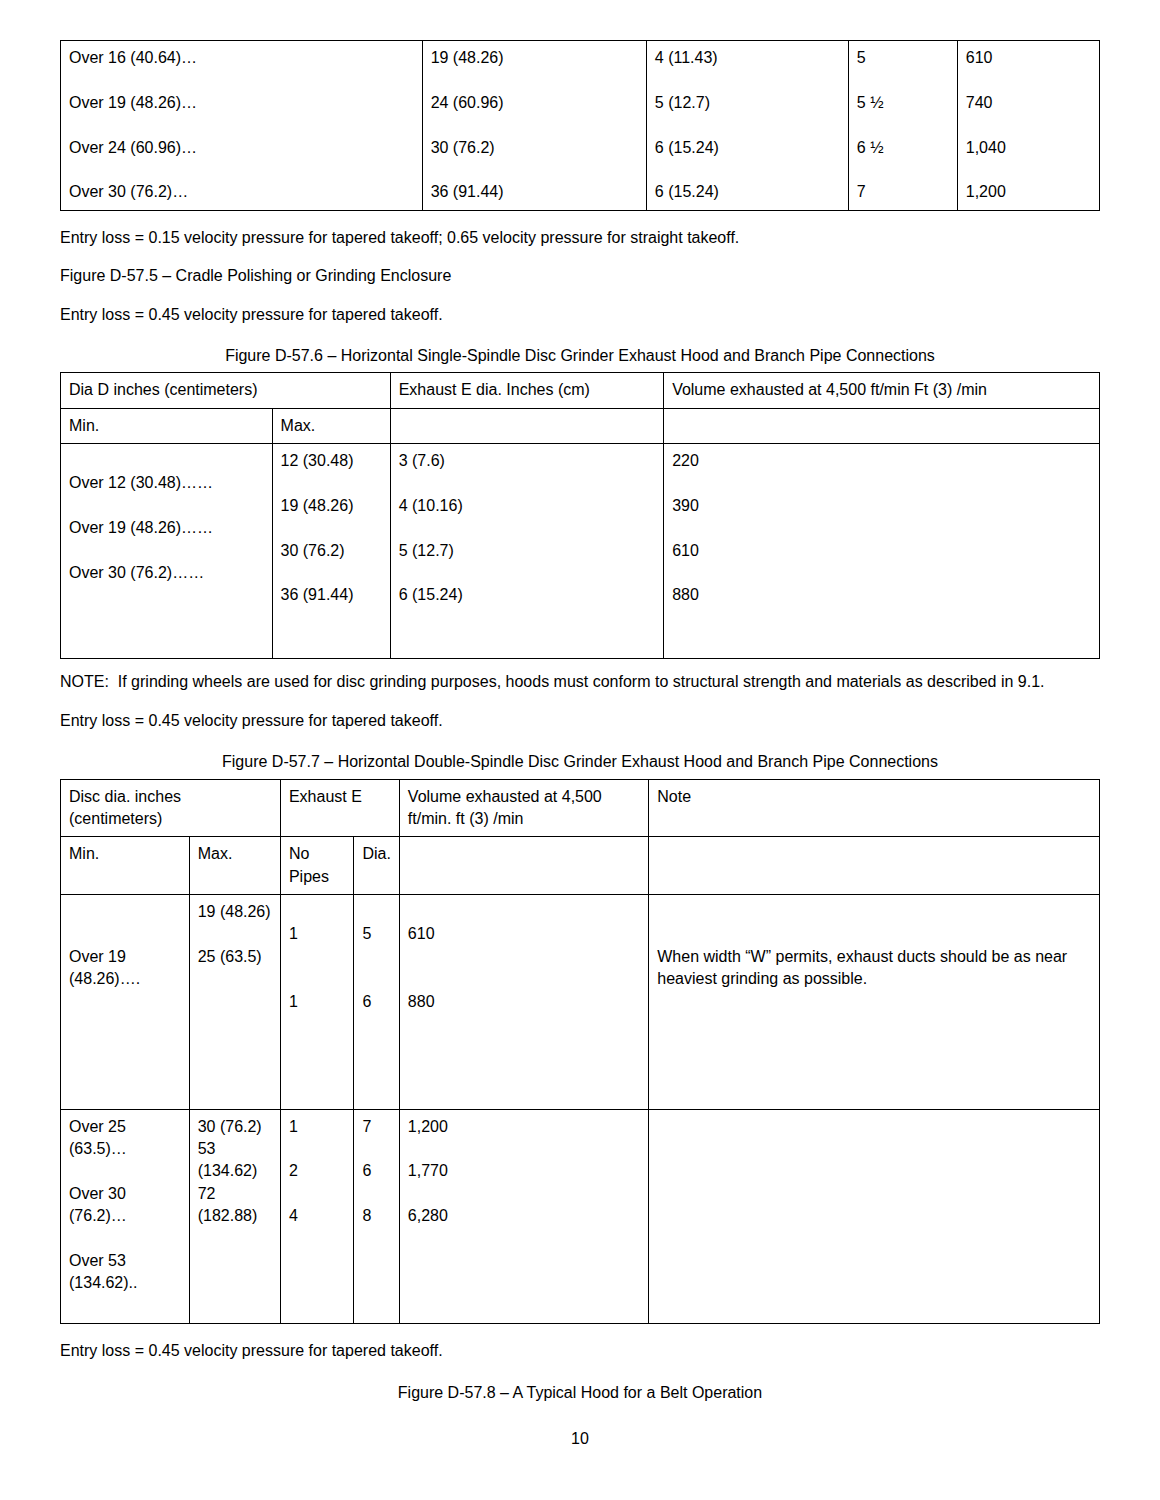| Over 16 (40.64)… Over 19 (48.26)… Over 24 (60.96)… Over 30 (76.2)… | 19 (48.26) 24 (60.96) 30 (76.2) 36 (91.44) | 4 (11.43) 5 (12.7) 6 (15.24) 6 (15.24) | 5 5 ½ 6 ½ 7 | 610 740 1,040 1,200 |
Entry loss = 0.15 velocity pressure for tapered takeoff; 0.65 velocity pressure for straight takeoff.
Figure D-57.5 – Cradle Polishing or Grinding Enclosure
Entry loss = 0.45 velocity pressure for tapered takeoff.
Figure D-57.6 – Horizontal Single-Spindle Disc Grinder Exhaust Hood and Branch Pipe Connections
| Dia D inches (centimeters) | Exhaust E dia. Inches (cm) | Volume exhausted at 4,500 ft/min Ft (3) /min |
| Min. | Max. | | |
| Over 12 (30.48)…… Over 19 (48.26)…… Over 30 (76.2)…… | 12 (30.48) 19 (48.26) 30 (76.2) 36 (91.44) | 3 (7.6) 4 (10.16) 5 (12.7) 6 (15.24) | 220 390 610 880 |
NOTE: If grinding wheels are used for disc grinding purposes, hoods must conform to structural strength and materials as described in 9.1.
Entry loss = 0.45 velocity pressure for tapered takeoff.
Figure D-57.7 – Horizontal Double-Spindle Disc Grinder Exhaust Hood and Branch Pipe Connections
| Disc dia. inches (centimeters) | Exhaust E | Volume exhausted at 4,500 ft/min. ft (3) /min | Note |
| Min. | Max. | No Pipes | Dia. | | |
| Over 19 (48.26)…. | 19 (48.26) 25 (63.5) | 1 1 | 5 6 | 610 880 | When width “W” permits, exhaust ducts should be as near heaviest grinding as possible. |
| Over 25 (63.5)… Over 30 (76.2)… Over 53 (134.62).. | 30 (76.2) 53 (134.62) 72 (182.88) | 1 2 4 | 7 6 8 | 1,200 1,770 6,280 | |
Entry loss = 0.45 velocity pressure for tapered takeoff.
Figure D-57.8 – A Typical Hood for a Belt Operation
10